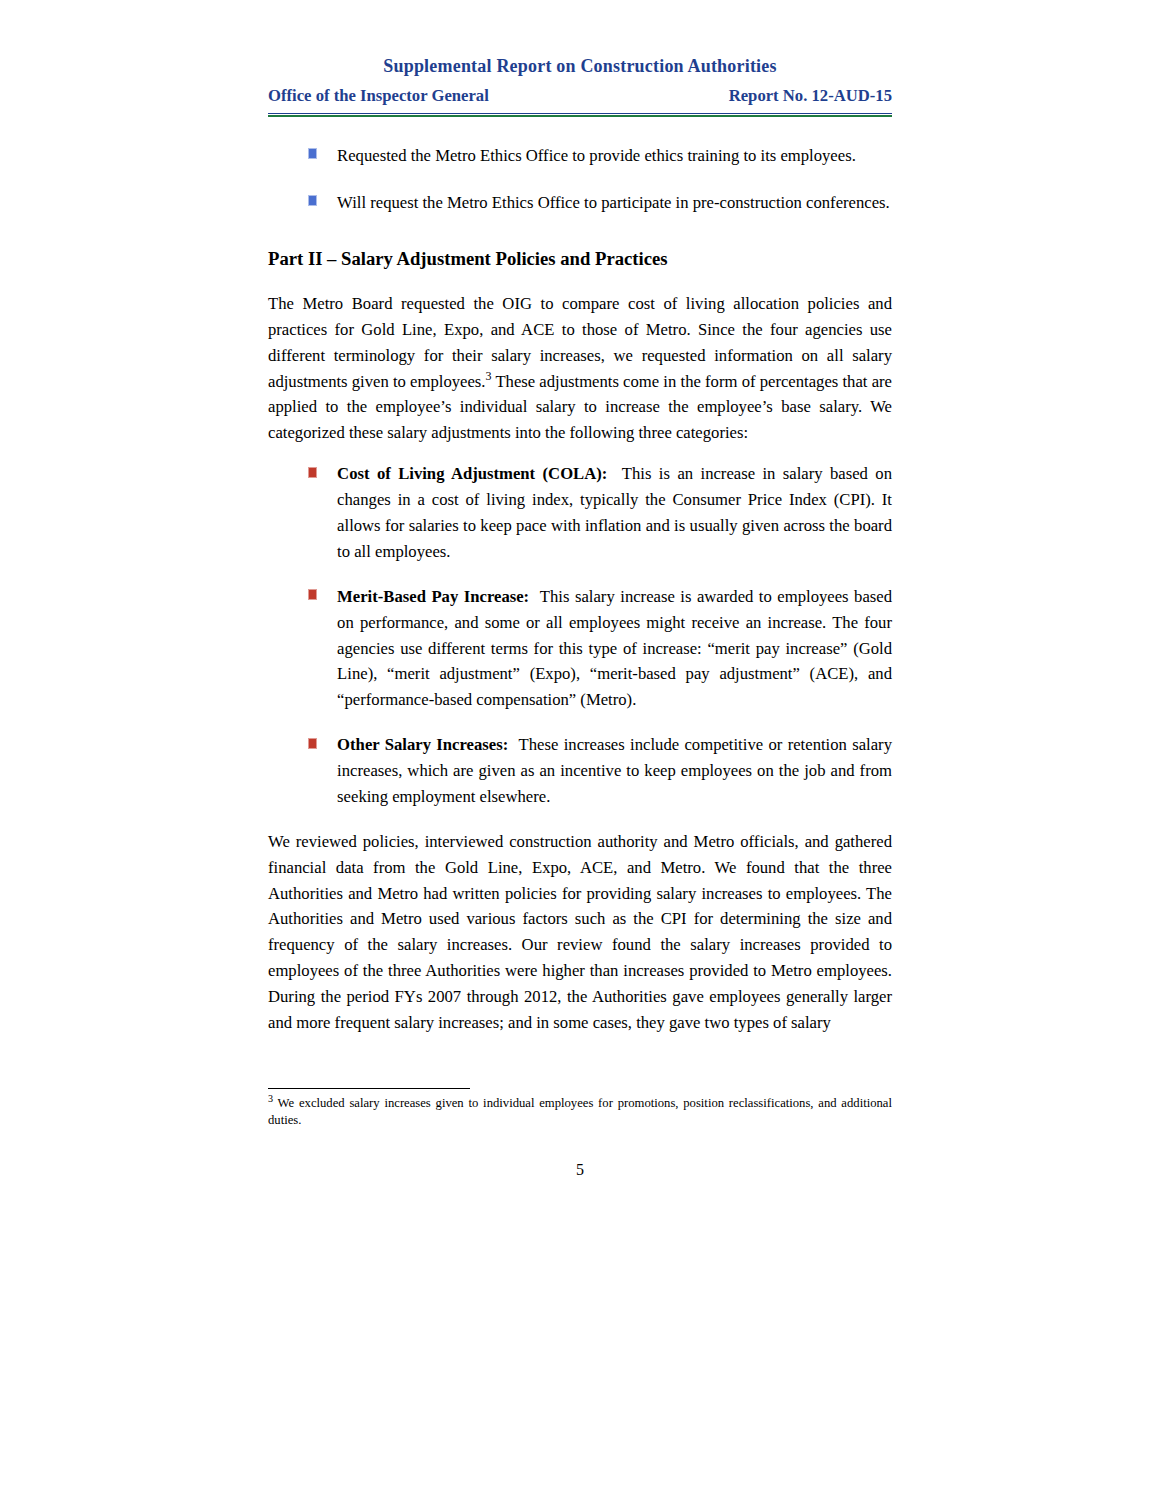Supplemental Report on Construction Authorities
Office of the Inspector General Report No. 12-AUD-15
Requested the Metro Ethics Office to provide ethics training to its employees.
Will request the Metro Ethics Office to participate in pre-construction conferences.
Part II – Salary Adjustment Policies and Practices
The Metro Board requested the OIG to compare cost of living allocation policies and practices for Gold Line, Expo, and ACE to those of Metro. Since the four agencies use different terminology for their salary increases, we requested information on all salary adjustments given to employees.3 These adjustments come in the form of percentages that are applied to the employee’s individual salary to increase the employee’s base salary. We categorized these salary adjustments into the following three categories:
Cost of Living Adjustment (COLA): This is an increase in salary based on changes in a cost of living index, typically the Consumer Price Index (CPI). It allows for salaries to keep pace with inflation and is usually given across the board to all employees.
Merit-Based Pay Increase: This salary increase is awarded to employees based on performance, and some or all employees might receive an increase. The four agencies use different terms for this type of increase: “merit pay increase” (Gold Line), “merit adjustment” (Expo), “merit-based pay adjustment” (ACE), and “performance-based compensation” (Metro).
Other Salary Increases: These increases include competitive or retention salary increases, which are given as an incentive to keep employees on the job and from seeking employment elsewhere.
We reviewed policies, interviewed construction authority and Metro officials, and gathered financial data from the Gold Line, Expo, ACE, and Metro. We found that the three Authorities and Metro had written policies for providing salary increases to employees. The Authorities and Metro used various factors such as the CPI for determining the size and frequency of the salary increases. Our review found the salary increases provided to employees of the three Authorities were higher than increases provided to Metro employees. During the period FYs 2007 through 2012, the Authorities gave employees generally larger and more frequent salary increases; and in some cases, they gave two types of salary
3 We excluded salary increases given to individual employees for promotions, position reclassifications, and additional duties.
5